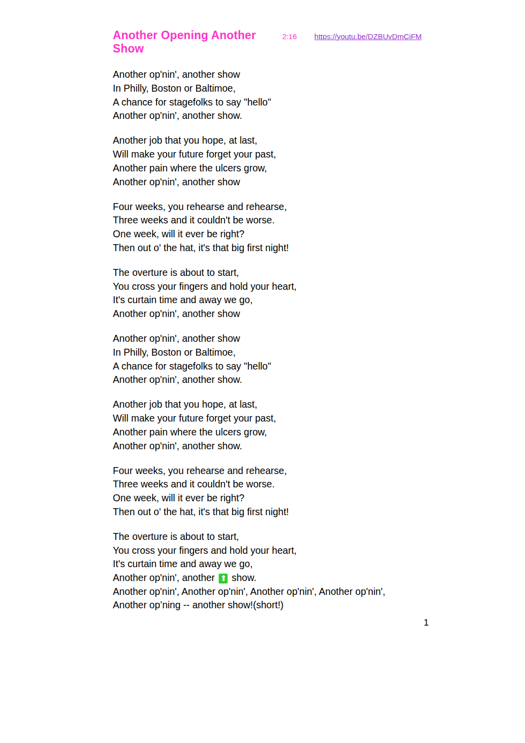Another Opening Another Show
2:16 https://youtu.be/DZBUvDmCiFM
Another op'nin', another show
In Philly, Boston or Baltimoe,
A chance for stagefolks to say "hello"
Another op'nin', another show.
Another job that you hope, at last,
Will make your future forget your past,
Another pain where the ulcers grow,
Another op'nin', another show
Four weeks, you rehearse and rehearse,
Three weeks and it couldn't be worse.
One week, will it ever be right?
Then out o' the hat, it's that big first night!
The overture is about to start,
You cross your fingers and hold your heart,
It's curtain time and away we go,
Another op'nin', another show
Another op'nin', another show
In Philly, Boston or Baltimoe,
A chance for stagefolks to say "hello"
Another op'nin', another show.
Another job that you hope, at last,
Will make your future forget your past,
Another pain where the ulcers grow,
Another op'nin', another show.
Four weeks, you rehearse and rehearse,
Three weeks and it couldn't be worse.
One week, will it ever be right?
Then out o' the hat, it's that big first night!
The overture is about to start,
You cross your fingers and hold your heart,
It's curtain time and away we go,
Another op'nin', another ⬆ show.
Another op'nin', Another op'nin', Another op'nin', Another op'nin',
Another op’ning -- another show!(short!)
1